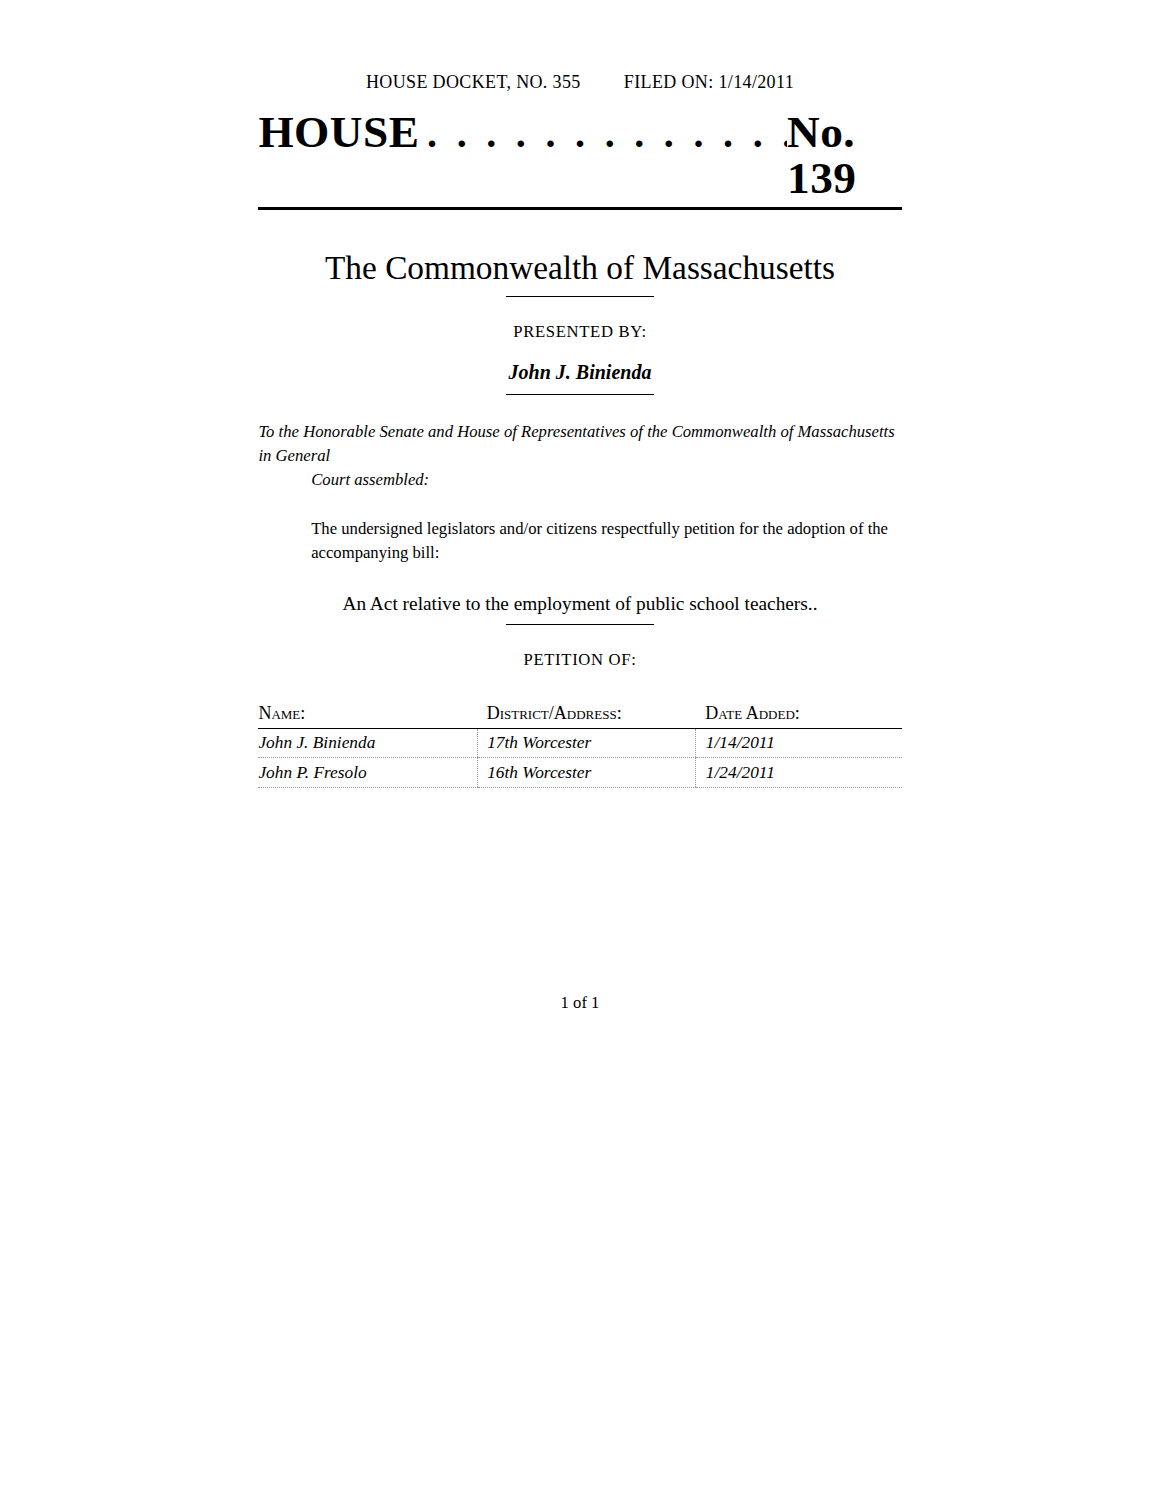HOUSE DOCKET, NO. 355 FILED ON: 1/14/2011
HOUSE . . . . . . . . . . . . . . . . No. 139
The Commonwealth of Massachusetts
PRESENTED BY:
John J. Binienda
To the Honorable Senate and House of Representatives of the Commonwealth of Massachusetts in General Court assembled:
The undersigned legislators and/or citizens respectfully petition for the adoption of the accompanying bill:
An Act relative to the employment of public school teachers..
PETITION OF:
| Name: | District/Address: | Date Added: |
| --- | --- | --- |
| John J. Binienda | 17th Worcester | 1/14/2011 |
| John P. Fresolo | 16th Worcester | 1/24/2011 |
1 of 1